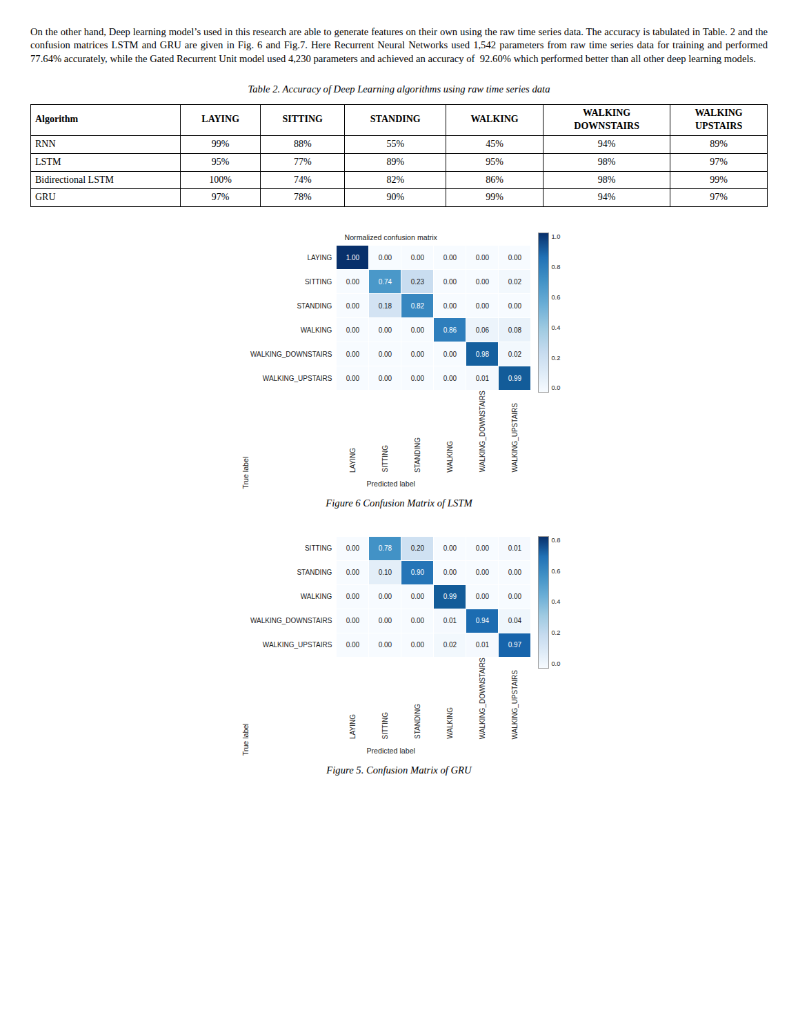On the other hand, Deep learning model’s used in this research are able to generate features on their own using the raw time series data. The accuracy is tabulated in Table. 2 and the confusion matrices LSTM and GRU are given in Fig. 6 and Fig.7. Here Recurrent Neural Networks used 1,542 parameters from raw time series data for training and performed 77.64% accurately, while the Gated Recurrent Unit model used 4,230 parameters and achieved an accuracy of 92.60% which performed better than all other deep learning models.
Table 2. Accuracy of Deep Learning algorithms using raw time series data
| Algorithm | LAYING | SITTING | STANDING | WALKING | WALKING DOWNSTAIRS | WALKING UPSTAIRS |
| --- | --- | --- | --- | --- | --- | --- |
| RNN | 99% | 88% | 55% | 45% | 94% | 89% |
| LSTM | 95% | 77% | 89% | 95% | 98% | 97% |
| Bidirectional LSTM | 100% | 74% | 82% | 86% | 98% | 99% |
| GRU | 97% | 78% | 90% | 99% | 94% | 97% |
True label
Normalized confusion matrix
| LAYING | 1.00 | 0.00 | 0.00 | 0.00 | 0.00 | 0.00 |
| SITTING | 0.00 | 0.74 | 0.23 | 0.00 | 0.00 | 0.02 |
| STANDING | 0.00 | 0.18 | 0.82 | 0.00 | 0.00 | 0.00 |
| WALKING | 0.00 | 0.00 | 0.00 | 0.86 | 0.06 | 0.08 |
| WALKING_DOWNSTAIRS | 0.00 | 0.00 | 0.00 | 0.00 | 0.98 | 0.02 |
| WALKING_UPSTAIRS | 0.00 | 0.00 | 0.00 | 0.00 | 0.01 | 0.99 |
| | LAYING | SITTING | STANDING | WALKING | WALKING_DOWNSTAIRS | WALKING_UPSTAIRS |
Predicted label
1.0 0.8 0.6 0.4 0.2 0.0
Figure 6 Confusion Matrix of LSTM
True label
| SITTING | 0.00 | 0.78 | 0.20 | 0.00 | 0.00 | 0.01 |
| STANDING | 0.00 | 0.10 | 0.90 | 0.00 | 0.00 | 0.00 |
| WALKING | 0.00 | 0.00 | 0.00 | 0.99 | 0.00 | 0.00 |
| WALKING_DOWNSTAIRS | 0.00 | 0.00 | 0.00 | 0.01 | 0.94 | 0.04 |
| WALKING_UPSTAIRS | 0.00 | 0.00 | 0.00 | 0.02 | 0.01 | 0.97 |
| | LAYING | SITTING | STANDING | WALKING | WALKING_DOWNSTAIRS | WALKING_UPSTAIRS |
Predicted label
0.8 0.6 0.4 0.2 0.0
Figure 5. Confusion Matrix of GRU